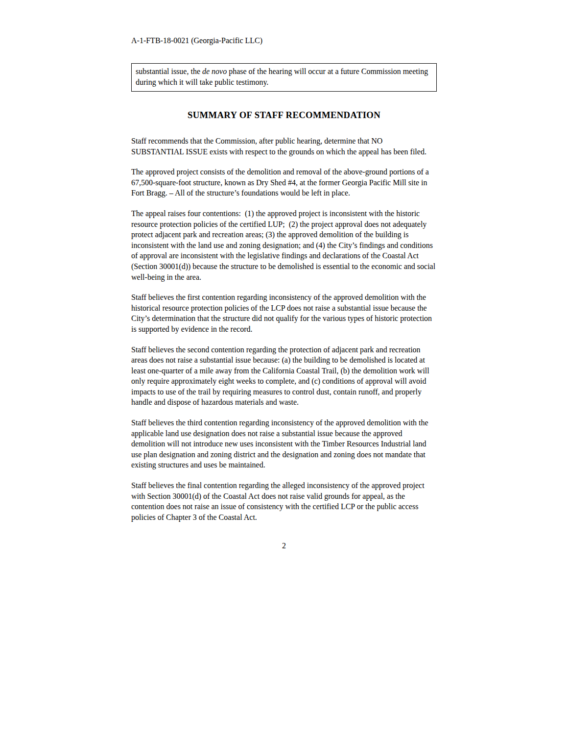A-1-FTB-18-0021 (Georgia-Pacific LLC)
substantial issue, the de novo phase of the hearing will occur at a future Commission meeting during which it will take public testimony.
SUMMARY OF STAFF RECOMMENDATION
Staff recommends that the Commission, after public hearing, determine that NO SUBSTANTIAL ISSUE exists with respect to the grounds on which the appeal has been filed.
The approved project consists of the demolition and removal of the above-ground portions of a 67,500-square-foot structure, known as Dry Shed #4, at the former Georgia Pacific Mill site in Fort Bragg. – All of the structure’s foundations would be left in place.
The appeal raises four contentions: (1) the approved project is inconsistent with the historic resource protection policies of the certified LUP; (2) the project approval does not adequately protect adjacent park and recreation areas; (3) the approved demolition of the building is inconsistent with the land use and zoning designation; and (4) the City’s findings and conditions of approval are inconsistent with the legislative findings and declarations of the Coastal Act (Section 30001(d)) because the structure to be demolished is essential to the economic and social well-being in the area.
Staff believes the first contention regarding inconsistency of the approved demolition with the historical resource protection policies of the LCP does not raise a substantial issue because the City’s determination that the structure did not qualify for the various types of historic protection is supported by evidence in the record.
Staff believes the second contention regarding the protection of adjacent park and recreation areas does not raise a substantial issue because: (a) the building to be demolished is located at least one-quarter of a mile away from the California Coastal Trail, (b) the demolition work will only require approximately eight weeks to complete, and (c) conditions of approval will avoid impacts to use of the trail by requiring measures to control dust, contain runoff, and properly handle and dispose of hazardous materials and waste.
Staff believes the third contention regarding inconsistency of the approved demolition with the applicable land use designation does not raise a substantial issue because the approved demolition will not introduce new uses inconsistent with the Timber Resources Industrial land use plan designation and zoning district and the designation and zoning does not mandate that existing structures and uses be maintained.
Staff believes the final contention regarding the alleged inconsistency of the approved project with Section 30001(d) of the Coastal Act does not raise valid grounds for appeal, as the contention does not raise an issue of consistency with the certified LCP or the public access policies of Chapter 3 of the Coastal Act.
2